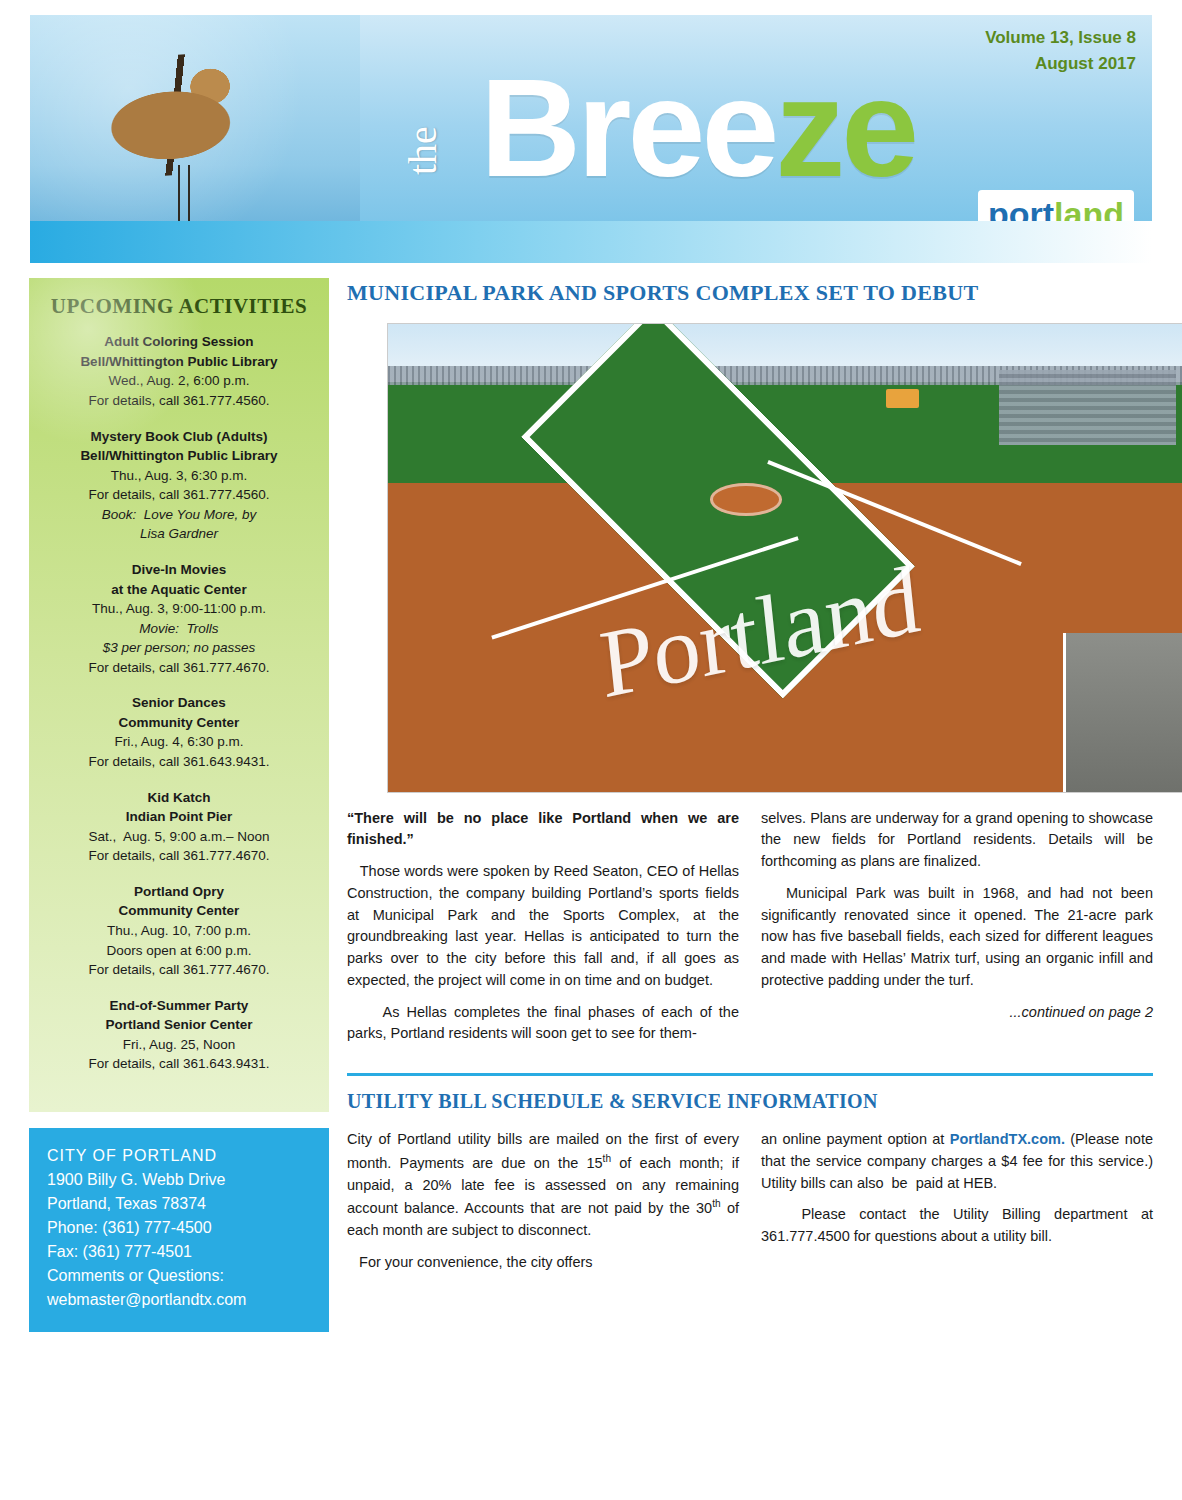Volume 13, Issue 8
August 2017
the Breeze
Official news from the City of portland of possibilities.
UPCOMING ACTIVITIES
Adult Coloring Session Bell/Whittington Public Library Wed., Aug. 2, 6:00 p.m.
For details, call 361.777.4560.
Mystery Book Club (Adults) Bell/Whittington Public Library Thu., Aug. 3, 6:30 p.m.
For details, call 361.777.4560.
Book: Love You More, by
Lisa Gardner
Dive-In Movies at the Aquatic Center Thu., Aug. 3, 9:00-11:00 p.m.
Movie: Trolls
$3 per person; no passes
For details, call 361.777.4670.
Senior Dances Community Center Fri., Aug. 4, 6:30 p.m.
For details, call 361.643.9431.
Kid Katch Indian Point Pier Sat., Aug. 5, 9:00 a.m.– Noon
For details, call 361.777.4670.
Portland Opry Community Center Thu., Aug. 10, 7:00 p.m.
Doors open at 6:00 p.m.
For details, call 361.777.4670.
End-of-Summer Party Portland Senior Center Fri., Aug. 25, Noon
For details, call 361.643.9431.
CITY OF PORTLAND
1900 Billy G. Webb Drive
Portland, Texas 78374
Phone: (361) 777-4500
Fax: (361) 777-4501
Comments or Questions:
webmaster@portlandtx.com
MUNICIPAL PARK AND SPORTS COMPLEX SET TO DEBUT
Portland
“There will be no place like Portland when we are finished.”
Those words were spoken by Reed Seaton, CEO of Hellas Construction, the company building Portland’s sports fields at Municipal Park and the Sports Complex, at the groundbreaking last year. Hellas is anticipated to turn the parks over to the city before this fall and, if all goes as expected, the project will come in on time and on budget.
As Hellas completes the final phases of each of the parks, Portland residents will soon get to see for them-
selves. Plans are underway for a grand opening to showcase the new fields for Portland residents. Details will be forthcoming as plans are finalized.
Municipal Park was built in 1968, and had not been significantly renovated since it opened. The 21-acre park now has five baseball fields, each sized for different leagues and made with Hellas’ Matrix turf, using an organic infill and protective padding under the turf.
...continued on page 2
UTILITY BILL SCHEDULE & SERVICE INFORMATION
City of Portland utility bills are mailed on the first of every month. Payments are due on the 15th of each month; if unpaid, a 20% late fee is assessed on any remaining account balance. Accounts that are not paid by the 30th of each month are subject to disconnect.
For your convenience, the city offers
an online payment option at PortlandTX.com. (Please note that the service company charges a $4 fee for this service.) Utility bills can also be paid at HEB.
Please contact the Utility Billing department at 361.777.4500 for questions about a utility bill.